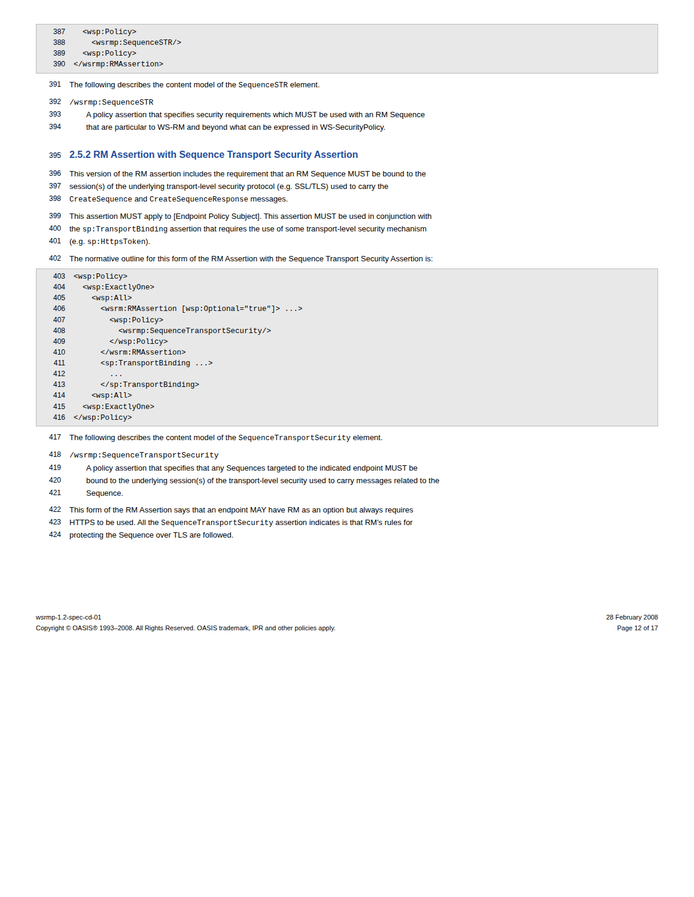387
<wsp:Policy>
388
<wsrmp:SequenceSTR/>
389
<wsp:Policy>
390
</wsrmp:RMAssertion>
391
The following describes the content model of the SequenceSTR element.
392
/wsrmp:SequenceSTR
393
A policy assertion that specifies security requirements which MUST be used with an RM Sequence
394
that are particular to WS-RM and beyond what can be expressed in WS-SecurityPolicy.
395
2.5.2 RM Assertion with Sequence Transport Security Assertion
396
This version of the RM assertion includes the requirement that an RM Sequence MUST be bound to the
397
session(s) of the underlying transport-level security protocol (e.g. SSL/TLS) used to carry the
398
CreateSequence and CreateSequenceResponse messages.
399
This assertion MUST apply to [Endpoint Policy Subject]. This assertion MUST be used in conjunction with
400
the sp:TransportBinding assertion that requires the use of some transport-level security mechanism
401
(e.g. sp:HttpsToken).
402
The normative outline for this form of the RM Assertion with the Sequence Transport Security Assertion is:
403
<wsp:Policy>
404
<wsp:ExactlyOne>
405
<wsp:All>
406
<wsrm:RMAssertion [wsp:Optional="true"]> ...>
407
<wsp:Policy>
408
<wsrmp:SequenceTransportSecurity/>
409
</wsp:Policy>
410
</wsrm:RMAssertion>
411
<sp:TransportBinding ...>
412
...
413
</sp:TransportBinding>
414
<wsp:All>
415
<wsp:ExactlyOne>
416
</wsp:Policy>
417
The following describes the content model of the SequenceTransportSecurity element.
418
/wsrmp:SequenceTransportSecurity
419
A policy assertion that specifies that any Sequences targeted to the indicated endpoint MUST be
420
bound to the underlying session(s) of the transport-level security used to carry messages related to the
421
Sequence.
422
This form of the RM Assertion says that an endpoint MAY have RM as an option but always requires
423
HTTPS to be used. All the SequenceTransportSecurity assertion indicates is that RM's rules for
424
protecting the Sequence over TLS are followed.
wsrmp-1.2-spec-cd-01
28 February 2008
Copyright © OASIS® 1993–2008. All Rights Reserved. OASIS trademark, IPR and other policies apply.
Page 12 of 17